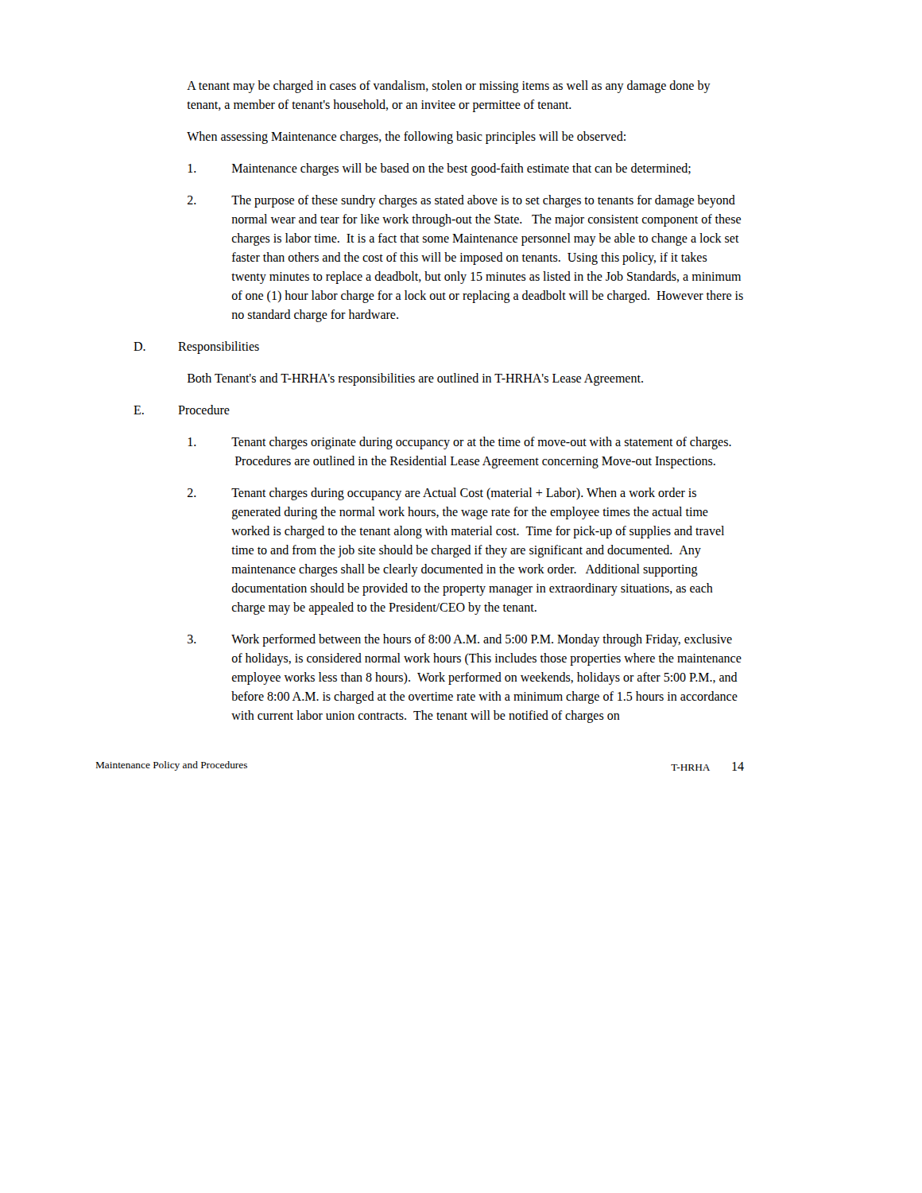A tenant may be charged in cases of vandalism, stolen or missing items as well as any damage done by tenant, a member of tenant's household, or an invitee or permittee of tenant.
When assessing Maintenance charges, the following basic principles will be observed:
1.
Maintenance charges will be based on the best good-faith estimate that can be determined;
2.
The purpose of these sundry charges as stated above is to set charges to tenants for damage beyond normal wear and tear for like work through-out the State. The major consistent component of these charges is labor time. It is a fact that some Maintenance personnel may be able to change a lock set faster than others and the cost of this will be imposed on tenants. Using this policy, if it takes twenty minutes to replace a deadbolt, but only 15 minutes as listed in the Job Standards, a minimum of one (1) hour labor charge for a lock out or replacing a deadbolt will be charged. However there is no standard charge for hardware.
D.
Responsibilities
Both Tenant's and T-HRHA's responsibilities are outlined in T-HRHA's Lease Agreement.
E.
Procedure
1.
Tenant charges originate during occupancy or at the time of move-out with a statement of charges. Procedures are outlined in the Residential Lease Agreement concerning Move-out Inspections.
2.
Tenant charges during occupancy are Actual Cost (material + Labor). When a work order is generated during the normal work hours, the wage rate for the employee times the actual time worked is charged to the tenant along with material cost. Time for pick-up of supplies and travel time to and from the job site should be charged if they are significant and documented. Any maintenance charges shall be clearly documented in the work order. Additional supporting documentation should be provided to the property manager in extraordinary situations, as each charge may be appealed to the President/CEO by the tenant.
3.
Work performed between the hours of 8:00 A.M. and 5:00 P.M. Monday through Friday, exclusive of holidays, is considered normal work hours (This includes those properties where the maintenance employee works less than 8 hours). Work performed on weekends, holidays or after 5:00 P.M., and before 8:00 A.M. is charged at the overtime rate with a minimum charge of 1.5 hours in accordance with current labor union contracts. The tenant will be notified of charges on
Maintenance Policy and Procedures
T-HRHA 14